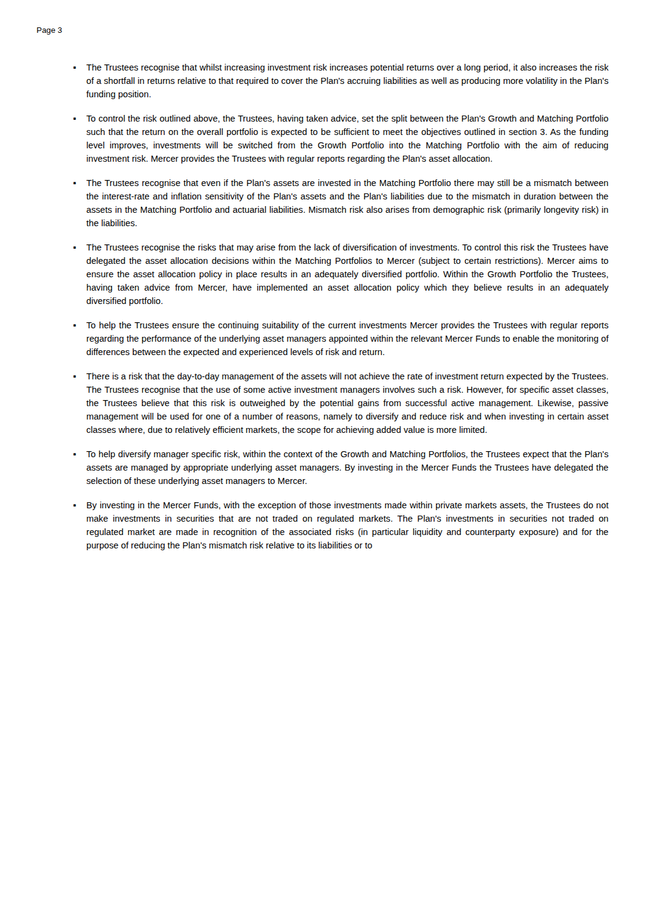Page 3
The Trustees recognise that whilst increasing investment risk increases potential returns over a long period, it also increases the risk of a shortfall in returns relative to that required to cover the Plan's accruing liabilities as well as producing more volatility in the Plan's funding position.
To control the risk outlined above, the Trustees, having taken advice, set the split between the Plan's Growth and Matching Portfolio such that the return on the overall portfolio is expected to be sufficient to meet the objectives outlined in section 3. As the funding level improves, investments will be switched from the Growth Portfolio into the Matching Portfolio with the aim of reducing investment risk. Mercer provides the Trustees with regular reports regarding the Plan's asset allocation.
The Trustees recognise that even if the Plan's assets are invested in the Matching Portfolio there may still be a mismatch between the interest-rate and inflation sensitivity of the Plan's assets and the Plan's liabilities due to the mismatch in duration between the assets in the Matching Portfolio and actuarial liabilities. Mismatch risk also arises from demographic risk (primarily longevity risk) in the liabilities.
The Trustees recognise the risks that may arise from the lack of diversification of investments. To control this risk the Trustees have delegated the asset allocation decisions within the Matching Portfolios to Mercer (subject to certain restrictions). Mercer aims to ensure the asset allocation policy in place results in an adequately diversified portfolio. Within the Growth Portfolio the Trustees, having taken advice from Mercer, have implemented an asset allocation policy which they believe results in an adequately diversified portfolio.
To help the Trustees ensure the continuing suitability of the current investments Mercer provides the Trustees with regular reports regarding the performance of the underlying asset managers appointed within the relevant Mercer Funds to enable the monitoring of differences between the expected and experienced levels of risk and return.
There is a risk that the day-to-day management of the assets will not achieve the rate of investment return expected by the Trustees. The Trustees recognise that the use of some active investment managers involves such a risk. However, for specific asset classes, the Trustees believe that this risk is outweighed by the potential gains from successful active management. Likewise, passive management will be used for one of a number of reasons, namely to diversify and reduce risk and when investing in certain asset classes where, due to relatively efficient markets, the scope for achieving added value is more limited.
To help diversify manager specific risk, within the context of the Growth and Matching Portfolios, the Trustees expect that the Plan's assets are managed by appropriate underlying asset managers. By investing in the Mercer Funds the Trustees have delegated the selection of these underlying asset managers to Mercer.
By investing in the Mercer Funds, with the exception of those investments made within private markets assets, the Trustees do not make investments in securities that are not traded on regulated markets. The Plan's investments in securities not traded on regulated market are made in recognition of the associated risks (in particular liquidity and counterparty exposure) and for the purpose of reducing the Plan's mismatch risk relative to its liabilities or to